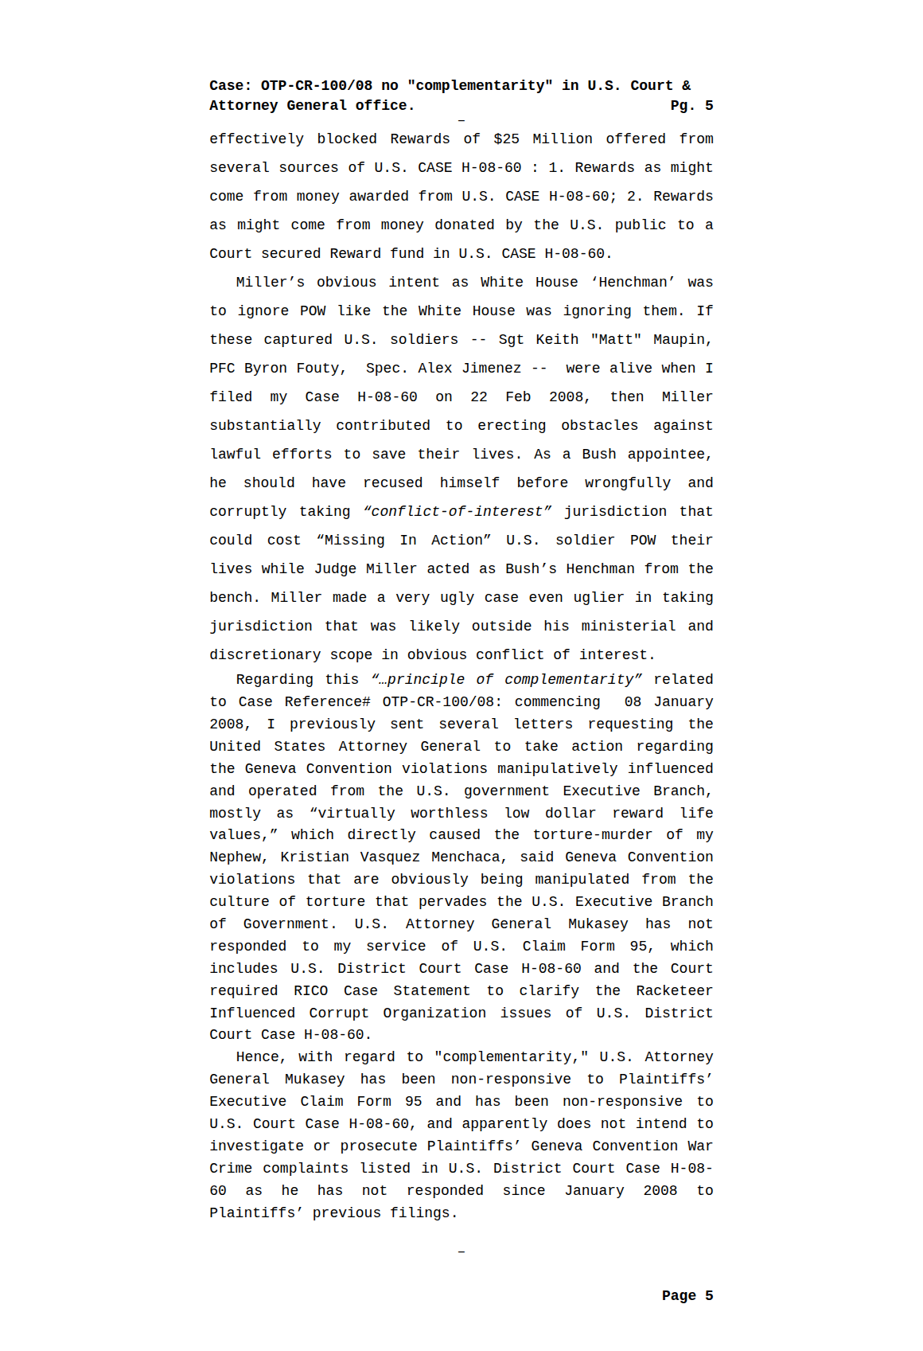Case: OTP-CR-100/08 no "complementarity" in U.S. Court & Attorney General office. Pg. 5
–
effectively blocked Rewards of $25 Million offered from several sources of U.S. CASE H-08-60 : 1. Rewards as might come from money awarded from U.S. CASE H-08-60; 2. Rewards as might come from money donated by the U.S. public to a Court secured Reward fund in U.S. CASE H-08-60.
Miller’s obvious intent as White House ‘Henchman’ was to ignore POW like the White House was ignoring them. If these captured U.S. soldiers -- Sgt Keith "Matt" Maupin, PFC Byron Fouty, Spec. Alex Jimenez -- were alive when I filed my Case H-08-60 on 22 Feb 2008, then Miller substantially contributed to erecting obstacles against lawful efforts to save their lives. As a Bush appointee, he should have recused himself before wrongfully and corruptly taking “conflict-of-interest” jurisdiction that could cost “Missing In Action” U.S. soldier POW their lives while Judge Miller acted as Bush’s Henchman from the bench. Miller made a very ugly case even uglier in taking jurisdiction that was likely outside his ministerial and discretionary scope in obvious conflict of interest.
Regarding this “…principle of complementarity” related to Case Reference# OTP-CR-100/08: commencing 08 January 2008, I previously sent several letters requesting the United States Attorney General to take action regarding the Geneva Convention violations manipulatively influenced and operated from the U.S. government Executive Branch, mostly as “virtually worthless low dollar reward life values,” which directly caused the torture-murder of my Nephew, Kristian Vasquez Menchaca, said Geneva Convention violations that are obviously being manipulated from the culture of torture that pervades the U.S. Executive Branch of Government. U.S. Attorney General Mukasey has not responded to my service of U.S. Claim Form 95, which includes U.S. District Court Case H-08-60 and the Court required RICO Case Statement to clarify the Racketeer Influenced Corrupt Organization issues of U.S. District Court Case H-08-60.
Hence, with regard to "complementarity," U.S. Attorney General Mukasey has been non-responsive to Plaintiffs’ Executive Claim Form 95 and has been non-responsive to U.S. Court Case H-08-60, and apparently does not intend to investigate or prosecute Plaintiffs’ Geneva Convention War Crime complaints listed in U.S. District Court Case H-08-60 as he has not responded since January 2008 to Plaintiffs’ previous filings.
–
Page 5